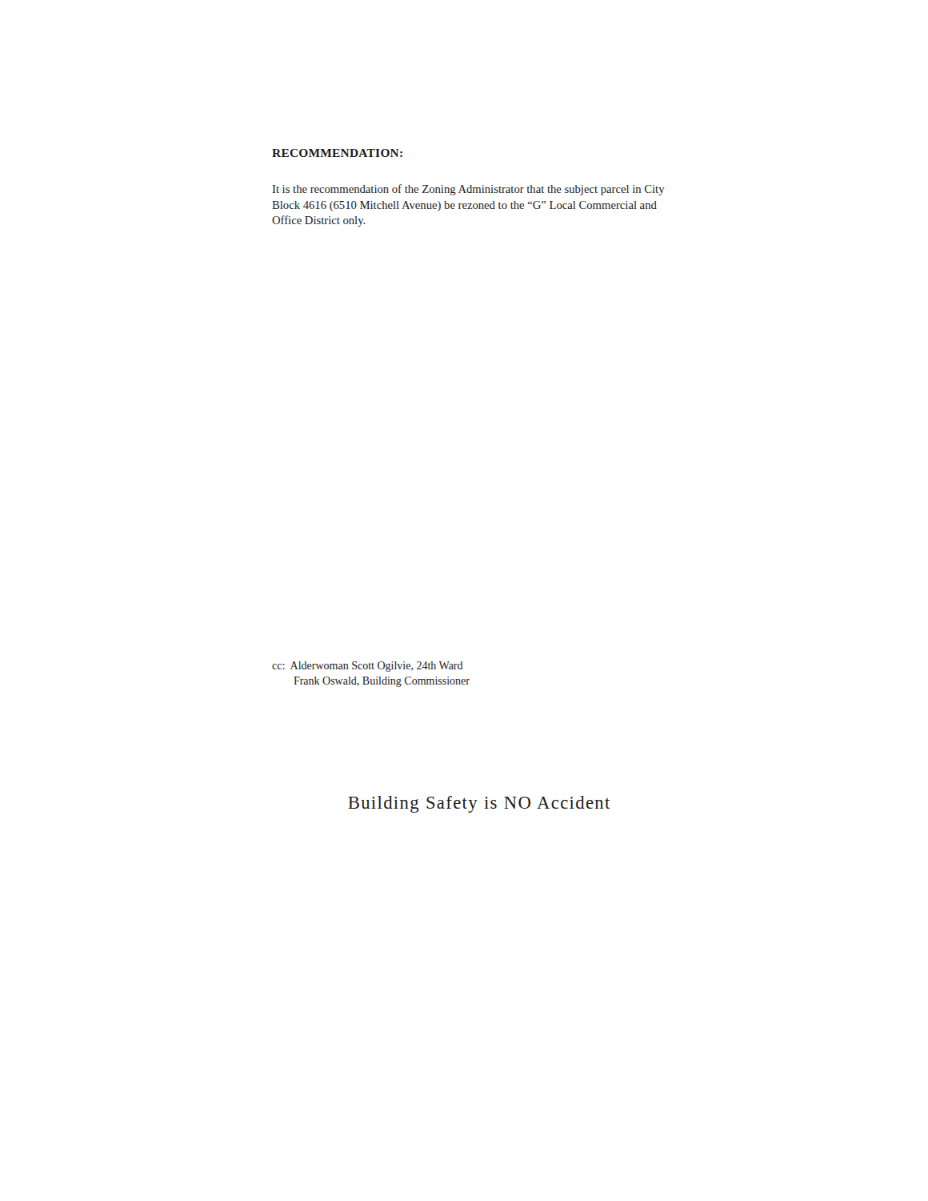Recommendation:
It is the recommendation of the Zoning Administrator that the subject parcel in City Block 4616 (6510 Mitchell Avenue) be rezoned to the “G” Local Commercial and Office District only.
cc: Alderwoman Scott Ogilvie, 24th Ward
Frank Oswald, Building Commissioner
Building Safety is NO Accident